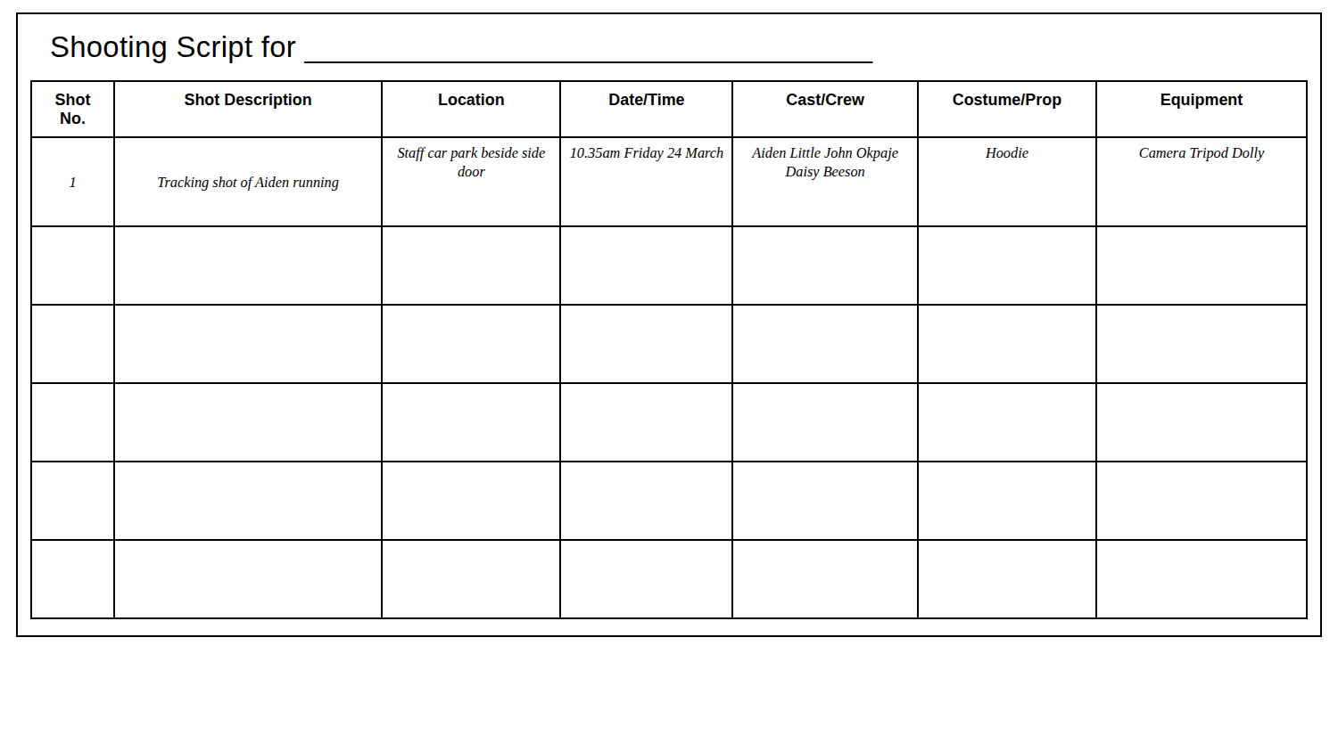Shooting Script for _______________________________________
| Shot No. | Shot Description | Location | Date/Time | Cast/Crew | Costume/Prop | Equipment |
| --- | --- | --- | --- | --- | --- | --- |
| 1 | Tracking shot of Aiden running | Staff car park beside side door | 10.35am Friday 24 March | Aiden Little John Okpaje Daisy Beeson | Hoodie | Camera Tripod Dolly |